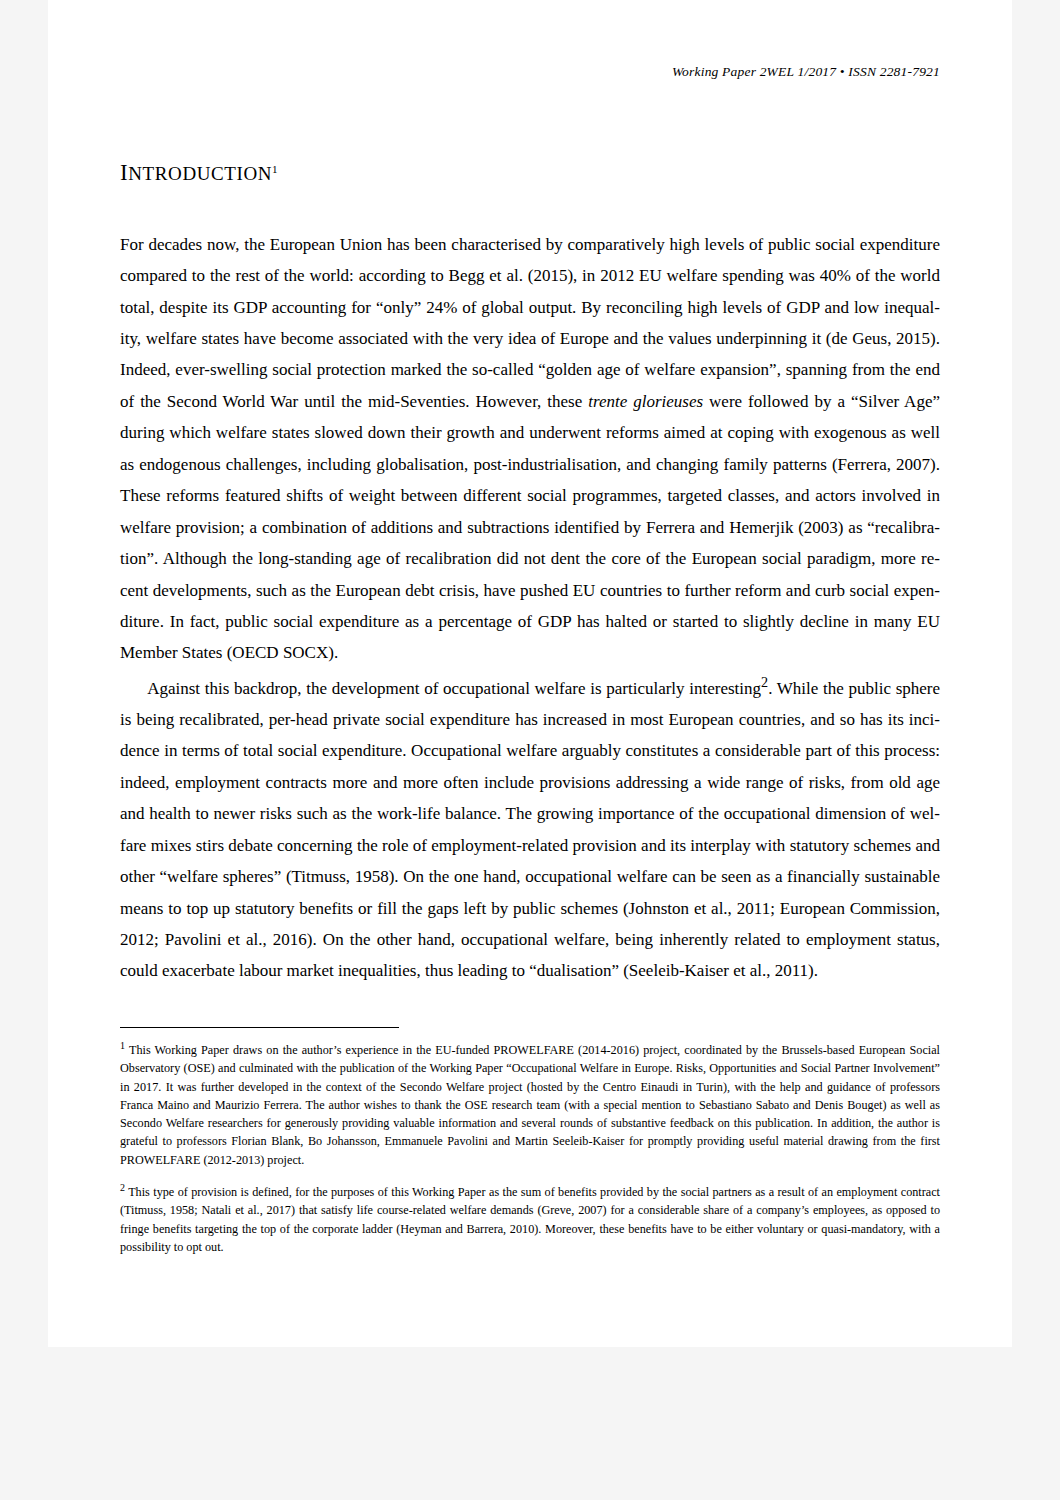Working Paper 2WEL 1/2017 • ISSN 2281-7921
INTRODUCTION1
For decades now, the European Union has been characterised by comparatively high levels of public social expenditure compared to the rest of the world: according to Begg et al. (2015), in 2012 EU welfare spending was 40% of the world total, despite its GDP accounting for “only” 24% of global output. By reconciling high levels of GDP and low inequality, welfare states have become associated with the very idea of Europe and the values underpinning it (de Geus, 2015). Indeed, ever-swelling social protection marked the so-called “golden age of welfare expansion”, spanning from the end of the Second World War until the mid-Seventies. However, these trente glorieuses were followed by a “Silver Age” during which welfare states slowed down their growth and underwent reforms aimed at coping with exogenous as well as endogenous challenges, including globalisation, post-industrialisation, and changing family patterns (Ferrera, 2007). These reforms featured shifts of weight between different social programmes, targeted classes, and actors involved in welfare provision; a combination of additions and subtractions identified by Ferrera and Hemerjik (2003) as “recalibration”. Although the long-standing age of recalibration did not dent the core of the European social paradigm, more recent developments, such as the European debt crisis, have pushed EU countries to further reform and curb social expenditure. In fact, public social expenditure as a percentage of GDP has halted or started to slightly decline in many EU Member States (OECD SOCX).
Against this backdrop, the development of occupational welfare is particularly interesting2. While the public sphere is being recalibrated, per-head private social expenditure has increased in most European countries, and so has its incidence in terms of total social expenditure. Occupational welfare arguably constitutes a considerable part of this process: indeed, employment contracts more and more often include provisions addressing a wide range of risks, from old age and health to newer risks such as the work-life balance. The growing importance of the occupational dimension of welfare mixes stirs debate concerning the role of employment-related provision and its interplay with statutory schemes and other “welfare spheres” (Titmuss, 1958). On the one hand, occupational welfare can be seen as a financially sustainable means to top up statutory benefits or fill the gaps left by public schemes (Johnston et al., 2011; European Commission, 2012; Pavolini et al., 2016). On the other hand, occupational welfare, being inherently related to employment status, could exacerbate labour market inequalities, thus leading to “dualisation” (Seeleib-Kaiser et al., 2011).
1 This Working Paper draws on the author’s experience in the EU-funded PROWELFARE (2014-2016) project, coordinated by the Brussels-based European Social Observatory (OSE) and culminated with the publication of the Working Paper “Occupational Welfare in Europe. Risks, Opportunities and Social Partner Involvement” in 2017. It was further developed in the context of the Secondo Welfare project (hosted by the Centro Einaudi in Turin), with the help and guidance of professors Franca Maino and Maurizio Ferrera. The author wishes to thank the OSE research team (with a special mention to Sebastiano Sabato and Denis Bouget) as well as Secondo Welfare researchers for generously providing valuable information and several rounds of substantive feedback on this publication. In addition, the author is grateful to professors Florian Blank, Bo Johansson, Emmanuele Pavolini and Martin Seeleib-Kaiser for promptly providing useful material drawing from the first PROWELFARE (2012-2013) project.
2 This type of provision is defined, for the purposes of this Working Paper as the sum of benefits provided by the social partners as a result of an employment contract (Titmuss, 1958; Natali et al., 2017) that satisfy life course-related welfare demands (Greve, 2007) for a considerable share of a company’s employees, as opposed to fringe benefits targeting the top of the corporate ladder (Heyman and Barrera, 2010). Moreover, these benefits have to be either voluntary or quasi-mandatory, with a possibility to opt out.